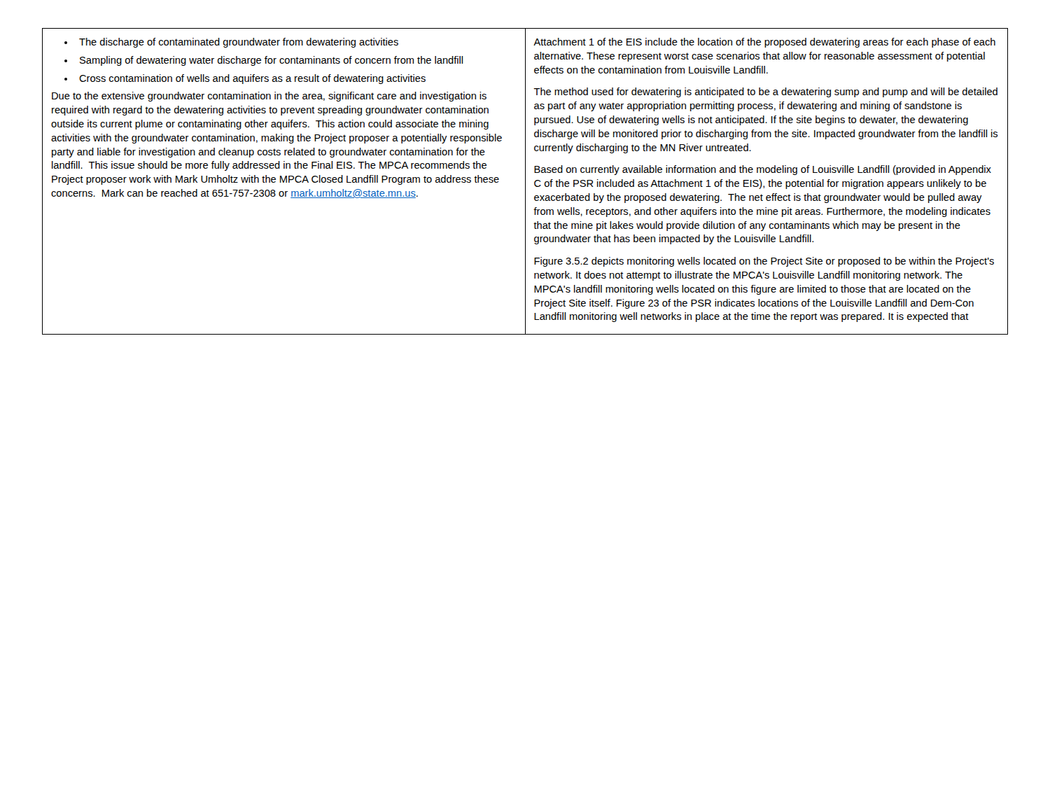| The discharge of contaminated groundwater from dewatering activities Sampling of dewatering water discharge for contaminants of concern from the landfill Cross contamination of wells and aquifers as a result of dewatering activities Due to the extensive groundwater contamination in the area, significant care and investigation is required with regard to the dewatering activities to prevent spreading groundwater contamination outside its current plume or contaminating other aquifers. This action could associate the mining activities with the groundwater contamination, making the Project proposer a potentially responsible party and liable for investigation and cleanup costs related to groundwater contamination for the landfill. This issue should be more fully addressed in the Final EIS. The MPCA recommends the Project proposer work with Mark Umholtz with the MPCA Closed Landfill Program to address these concerns. Mark can be reached at 651-757-2308 or mark.umholtz@state.mn.us . | Attachment 1 of the EIS include the location of the proposed dewatering areas for each phase of each alternative. These represent worst case scenarios that allow for reasonable assessment of potential effects on the contamination from Louisville Landfill. The method used for dewatering is anticipated to be a dewatering sump and pump and will be detailed as part of any water appropriation permitting process, if dewatering and mining of sandstone is pursued. Use of dewatering wells is not anticipated. If the site begins to dewater, the dewatering discharge will be monitored prior to discharging from the site. Impacted groundwater from the landfill is currently discharging to the MN River untreated. Based on currently available information and the modeling of Louisville Landfill (provided in Appendix C of the PSR included as Attachment 1 of the EIS), the potential for migration appears unlikely to be exacerbated by the proposed dewatering. The net effect is that groundwater would be pulled away from wells, receptors, and other aquifers into the mine pit areas. Furthermore, the modeling indicates that the mine pit lakes would provide dilution of any contaminants which may be present in the groundwater that has been impacted by the Louisville Landfill. Figure 3.5.2 depicts monitoring wells located on the Project Site or proposed to be within the Project's network. It does not attempt to illustrate the MPCA's Louisville Landfill monitoring network. The MPCA's landfill monitoring wells located on this figure are limited to those that are located on the Project Site itself. Figure 23 of the PSR indicates locations of the Louisville Landfill and Dem-Con Landfill monitoring well networks in place at the time the report was prepared. It is expected that |